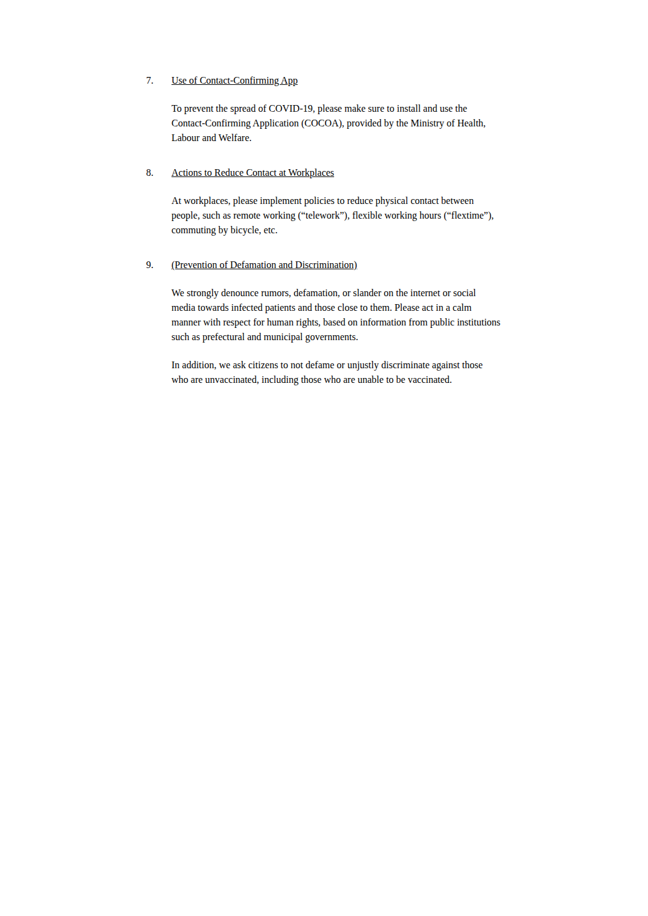7.
Use of Contact-Confirming App
To prevent the spread of COVID-19, please make sure to install and use the Contact-Confirming Application (COCOA), provided by the Ministry of Health, Labour and Welfare.
8.
Actions to Reduce Contact at Workplaces
At workplaces, please implement policies to reduce physical contact between people, such as remote working (“telework”), flexible working hours (“flextime”), commuting by bicycle, etc.
9.
(Prevention of Defamation and Discrimination)
We strongly denounce rumors, defamation, or slander on the internet or social media towards infected patients and those close to them. Please act in a calm manner with respect for human rights, based on information from public institutions such as prefectural and municipal governments.
In addition, we ask citizens to not defame or unjustly discriminate against those who are unvaccinated, including those who are unable to be vaccinated.